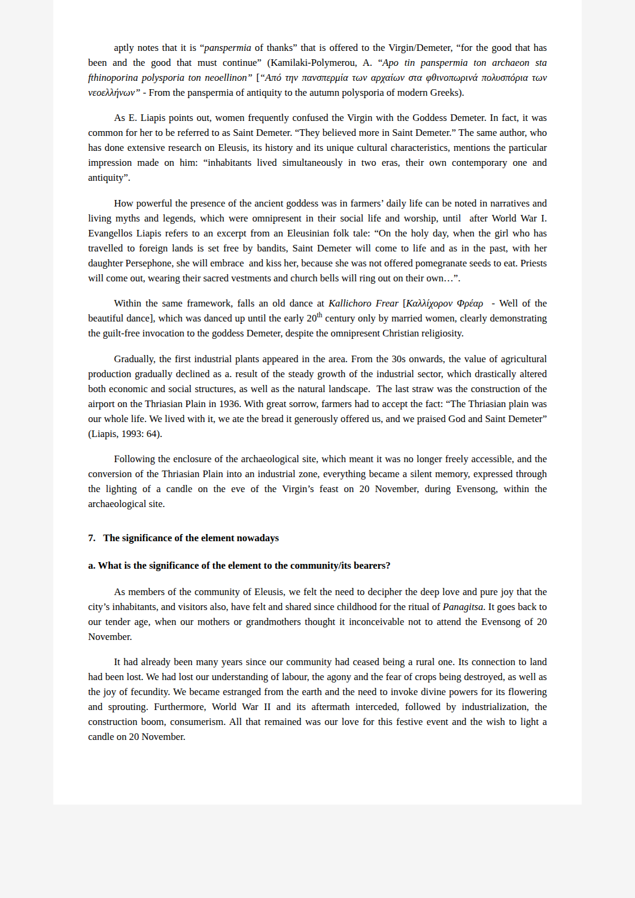aptly notes that it is “panspermia of thanks” that is offered to the Virgin/Demeter, “for the good that has been and the good that must continue” (Kamilaki-Polymerou, A. “Apo tin panspermia ton archaeon sta fthinoporina polysporia ton neoellinon” [“Από την πανσπερμία των αρχαίων στα φθινοπωρινά πολυσπόρια των νεοελλήνων” - From the panspermia of antiquity to the autumn polysporia of modern Greeks).
As E. Liapis points out, women frequently confused the Virgin with the Goddess Demeter. In fact, it was common for her to be referred to as Saint Demeter. “They believed more in Saint Demeter.” The same author, who has done extensive research on Eleusis, its history and its unique cultural characteristics, mentions the particular impression made on him: “inhabitants lived simultaneously in two eras, their own contemporary one and antiquity”.
How powerful the presence of the ancient goddess was in farmers’ daily life can be noted in narratives and living myths and legends, which were omnipresent in their social life and worship, until after World War I. Evangellos Liapis refers to an excerpt from an Eleusinian folk tale: “On the holy day, when the girl who has travelled to foreign lands is set free by bandits, Saint Demeter will come to life and as in the past, with her daughter Persephone, she will embrace and kiss her, because she was not offered pomegranate seeds to eat. Priests will come out, wearing their sacred vestments and church bells will ring out on their own…”.
Within the same framework, falls an old dance at Kallichoro Frear [Καλλίχορον Φρέαρ - Well of the beautiful dance], which was danced up until the early 20th century only by married women, clearly demonstrating the guilt-free invocation to the goddess Demeter, despite the omnipresent Christian religiosity.
Gradually, the first industrial plants appeared in the area. From the 30s onwards, the value of agricultural production gradually declined as a. result of the steady growth of the industrial sector, which drastically altered both economic and social structures, as well as the natural landscape. The last straw was the construction of the airport on the Thriasian Plain in 1936. With great sorrow, farmers had to accept the fact: “The Thriasian plain was our whole life. We lived with it, we ate the bread it generously offered us, and we praised God and Saint Demeter” (Liapis, 1993: 64).
Following the enclosure of the archaeological site, which meant it was no longer freely accessible, and the conversion of the Thriasian Plain into an industrial zone, everything became a silent memory, expressed through the lighting of a candle on the eve of the Virgin’s feast on 20 November, during Evensong, within the archaeological site.
7. The significance of the element nowadays
a. What is the significance of the element to the community/its bearers?
As members of the community of Eleusis, we felt the need to decipher the deep love and pure joy that the city’s inhabitants, and visitors also, have felt and shared since childhood for the ritual of Panagitsa. It goes back to our tender age, when our mothers or grandmothers thought it inconceivable not to attend the Evensong of 20 November.
It had already been many years since our community had ceased being a rural one. Its connection to land had been lost. We had lost our understanding of labour, the agony and the fear of crops being destroyed, as well as the joy of fecundity. We became estranged from the earth and the need to invoke divine powers for its flowering and sprouting. Furthermore, World War II and its aftermath interceded, followed by industrialization, the construction boom, consumerism. All that remained was our love for this festive event and the wish to light a candle on 20 November.